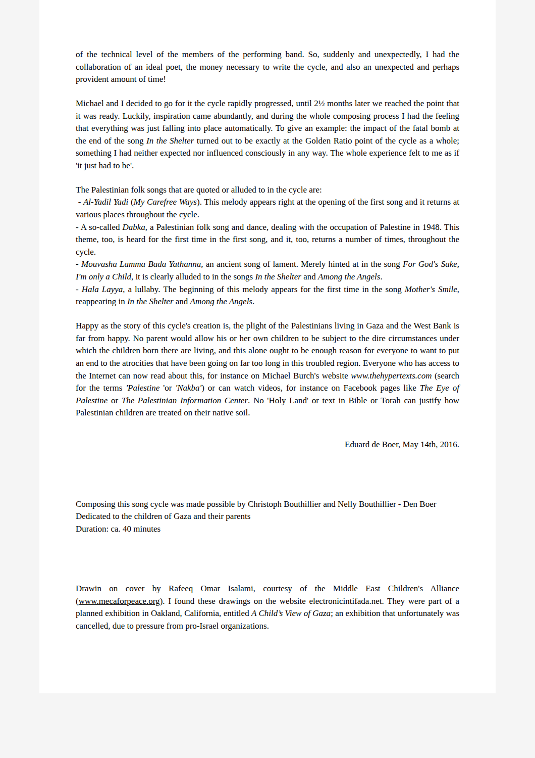of the technical level of the members of the performing band. So, suddenly and unexpectedly, I had the collaboration of an ideal poet, the money necessary to write the cycle, and also an unexpected and perhaps provident amount of time!
Michael and I decided to go for it the cycle rapidly progressed, until 2½ months later we reached the point that it was ready. Luckily, inspiration came abundantly, and during the whole composing process I had the feeling that everything was just falling into place automatically. To give an example: the impact of the fatal bomb at the end of the song In the Shelter turned out to be exactly at the Golden Ratio point of the cycle as a whole; something I had neither expected nor influenced consciously in any way. The whole experience felt to me as if 'it just had to be'.
The Palestinian folk songs that are quoted or alluded to in the cycle are:
- Al-Yadil Yadi (My Carefree Ways). This melody appears right at the opening of the first song and it returns at various places throughout the cycle.
- A so-called Dabka, a Palestinian folk song and dance, dealing with the occupation of Palestine in 1948. This theme, too, is heard for the first time in the first song, and it, too, returns a number of times, throughout the cycle.
- Mouvasha Lamma Bada Yathanna, an ancient song of lament. Merely hinted at in the song For God's Sake, I'm only a Child, it is clearly alluded to in the songs In the Shelter and Among the Angels.
- Hala Layya, a lullaby. The beginning of this melody appears for the first time in the song Mother's Smile, reappearing in In the Shelter and Among the Angels.
Happy as the story of this cycle's creation is, the plight of the Palestinians living in Gaza and the West Bank is far from happy. No parent would allow his or her own children to be subject to the dire circumstances under which the children born there are living, and this alone ought to be enough reason for everyone to want to put an end to the atrocities that have been going on far too long in this troubled region. Everyone who has access to the Internet can now read about this, for instance on Michael Burch's website www.thehypertexts.com (search for the terms 'Palestine 'or 'Nakba') or can watch videos, for instance on Facebook pages like The Eye of Palestine or The Palestinian Information Center. No 'Holy Land' or text in Bible or Torah can justify how Palestinian children are treated on their native soil.
Eduard de Boer, May 14th, 2016.
Composing this song cycle was made possible by Christoph Bouthillier and Nelly Bouthillier - Den Boer
Dedicated to the children of Gaza and their parents
Duration: ca. 40 minutes
Drawin on cover by Rafeeq Omar Isalami, courtesy of the Middle East Children's Alliance (www.mecaforpeace.org). I found these drawings on the website electronicintifada.net. They were part of a planned exhibition in Oakland, California, entitled A Child’s View of Gaza; an exhibition that unfortunately was cancelled, due to pressure from pro-Israel organizations.